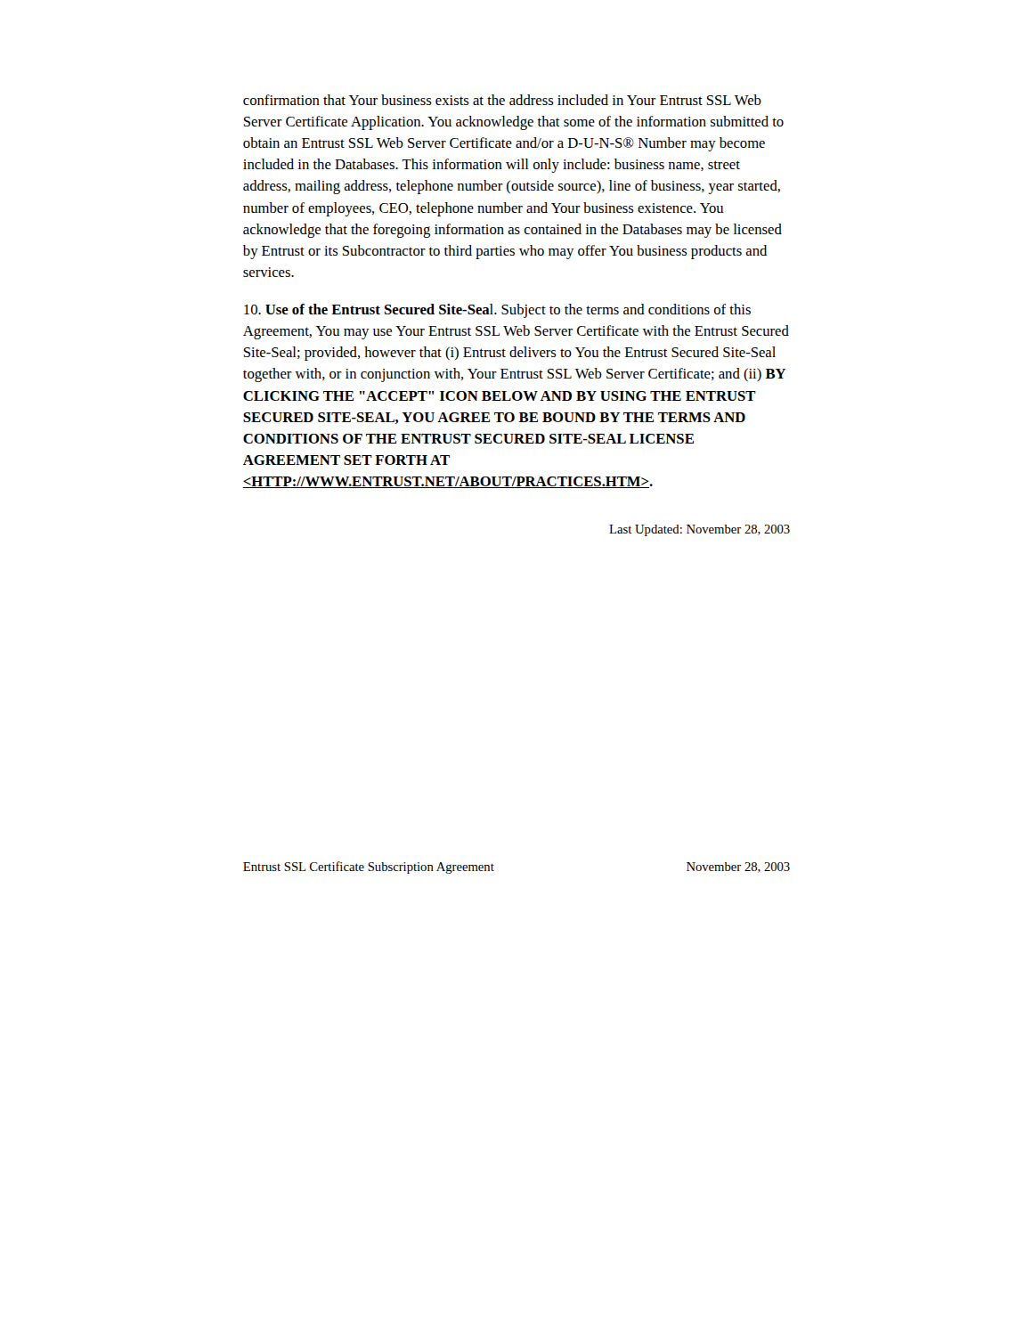confirmation that Your business exists at the address included in Your Entrust SSL Web Server Certificate Application. You acknowledge that some of the information submitted to obtain an Entrust SSL Web Server Certificate and/or a D-U-N-S® Number may become included in the Databases. This information will only include: business name, street address, mailing address, telephone number (outside source), line of business, year started, number of employees, CEO, telephone number and Your business existence. You acknowledge that the foregoing information as contained in the Databases may be licensed by Entrust or its Subcontractor to third parties who may offer You business products and services.
10. Use of the Entrust Secured Site-Seal. Subject to the terms and conditions of this Agreement, You may use Your Entrust SSL Web Server Certificate with the Entrust Secured Site-Seal; provided, however that (i) Entrust delivers to You the Entrust Secured Site-Seal together with, or in conjunction with, Your Entrust SSL Web Server Certificate; and (ii) BY CLICKING THE "ACCEPT" ICON BELOW AND BY USING THE ENTRUST SECURED SITE-SEAL, YOU AGREE TO BE BOUND BY THE TERMS AND CONDITIONS OF THE ENTRUST SECURED SITE-SEAL LICENSE AGREEMENT SET FORTH AT <HTTP://WWW.ENTRUST.NET/ABOUT/PRACTICES.HTM>.
Last Updated: November 28, 2003
Entrust SSL Certificate Subscription Agreement
November 28, 2003